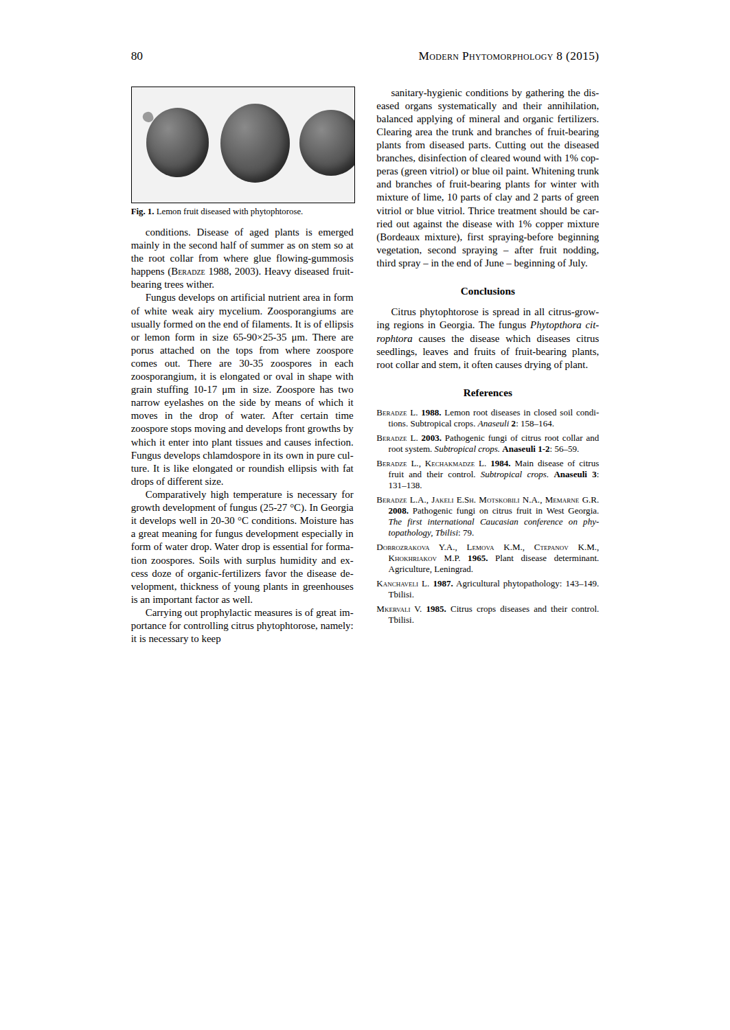80
Modern Phytomorphology 8 (2015)
Fig. 1. Lemon fruit diseased with phytophtorose.
conditions. Disease of aged plants is emerged mainly in the second half of summer as on stem so at the root collar from where glue flowing-gummosis happens (Beradze 1988, 2003). Heavy diseased fruit-bearing trees wither.
Fungus develops on artificial nutrient area in form of white weak airy mycelium. Zoosporangiums are usually formed on the end of filaments. It is of ellipsis or lemon form in size 65-90×25-35 μm. There are porus attached on the tops from where zoospore comes out. There are 30-35 zoospores in each zoosporangium, it is elongated or oval in shape with grain stuffing 10-17 μm in size. Zoospore has two narrow eyelashes on the side by means of which it moves in the drop of water. After certain time zoospore stops moving and develops front growths by which it enter into plant tissues and causes infection. Fungus develops chlamdospore in its own in pure culture. It is like elongated or roundish ellipsis with fat drops of different size.
Comparatively high temperature is necessary for growth development of fungus (25-27 °C). In Georgia it develops well in 20-30 °C conditions. Moisture has a great meaning for fungus development especially in form of water drop. Water drop is essential for formation zoospores. Soils with surplus humidity and excess doze of organic-fertilizers favor the disease development, thickness of young plants in greenhouses is an important factor as well.
Carrying out prophylactic measures is of great importance for controlling citrus phytophtorose, namely: it is necessary to keep
sanitary-hygienic conditions by gathering the diseased organs systematically and their annihilation, balanced applying of mineral and organic fertilizers. Clearing area the trunk and branches of fruit-bearing plants from diseased parts. Cutting out the diseased branches, disinfection of cleared wound with 1% copperas (green vitriol) or blue oil paint. Whitening trunk and branches of fruit-bearing plants for winter with mixture of lime, 10 parts of clay and 2 parts of green vitriol or blue vitriol. Thrice treatment should be carried out against the disease with 1% copper mixture (Bordeaux mixture), first spraying-before beginning vegetation, second spraying – after fruit nodding, third spray – in the end of June – beginning of July.
Conclusions
Citrus phytophtorose is spread in all citrus-growing regions in Georgia. The fungus Phytopthora citrophtora causes the disease which diseases citrus seedlings, leaves and fruits of fruit-bearing plants, root collar and stem, it often causes drying of plant.
References
Beradze L. 1988. Lemon root diseases in closed soil conditions. Subtropical crops. Anaseuli 2: 158–164.
Beradze L. 2003. Pathogenic fungi of citrus root collar and root system. Subtropical crops. Anaseuli 1-2: 56–59.
Beradze L., Kechakmadze L. 1984. Main disease of citrus fruit and their control. Subtropical crops. Anaseuli 3: 131–138.
Beradze L.A., Jakeli E.Sh. Motskobili N.A., Memarne G.R. 2008. Pathogenic fungi on citrus fruit in West Georgia. The first international Caucasian conference on phytopathology, Tbilisi: 79.
Dobrozrakova Y.A., Lemova K.M., Ctepanov K.M., Khokhriakov M.P. 1965. Plant disease determinant. Agriculture, Leningrad.
Kanchaveli L. 1987. Agricultural phytopathology: 143–149. Tbilisi.
Mkervali V. 1985. Citrus crops diseases and their control. Tbilisi.